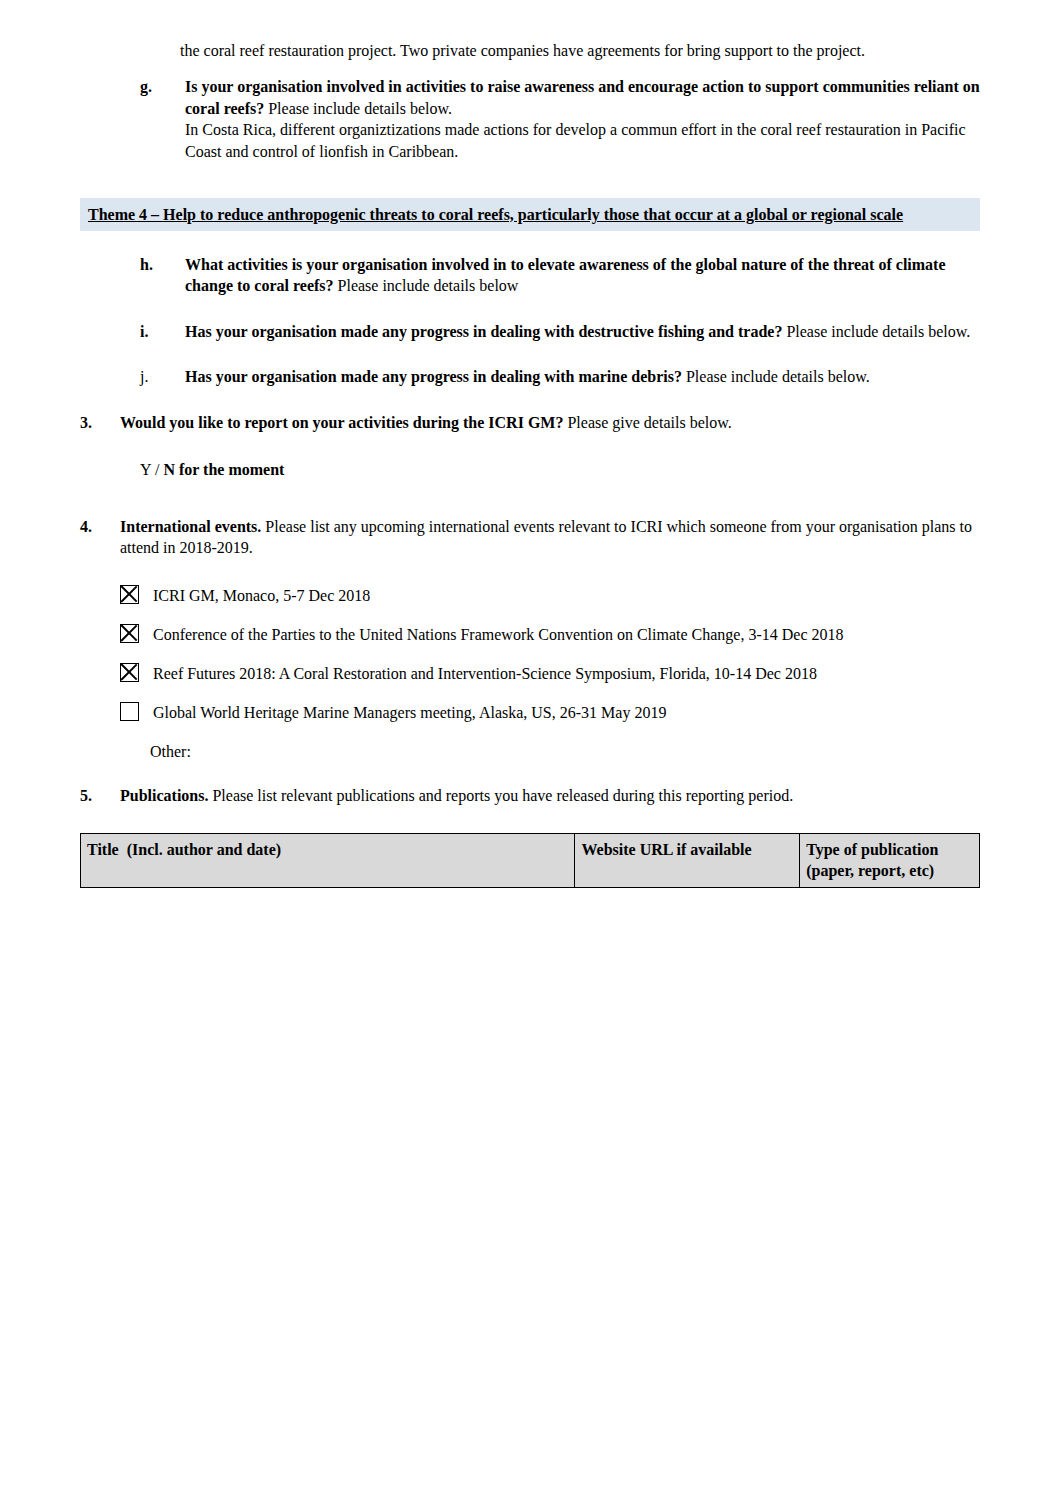the coral reef restauration project. Two private companies have agreements for bring support to the project.
g. Is your organisation involved in activities to raise awareness and encourage action to support communities reliant on coral reefs? Please include details below.
In Costa Rica, different organiztizations made actions for develop a commun effort in the coral reef restauration in Pacific Coast and control of lionfish in Caribbean.
Theme 4 – Help to reduce anthropogenic threats to coral reefs, particularly those that occur at a global or regional scale
h. What activities is your organisation involved in to elevate awareness of the global nature of the threat of climate change to coral reefs? Please include details below
i. Has your organisation made any progress in dealing with destructive fishing and trade? Please include details below.
j. Has your organisation made any progress in dealing with marine debris? Please include details below.
3. Would you like to report on your activities during the ICRI GM? Please give details below.
Y / N for the moment
4. International events. Please list any upcoming international events relevant to ICRI which someone from your organisation plans to attend in 2018-2019.
ICRI GM, Monaco, 5-7 Dec 2018
Conference of the Parties to the United Nations Framework Convention on Climate Change, 3-14 Dec 2018
Reef Futures 2018: A Coral Restoration and Intervention-Science Symposium, Florida, 10-14 Dec 2018
Global World Heritage Marine Managers meeting, Alaska, US, 26-31 May 2019
Other:
5. Publications. Please list relevant publications and reports you have released during this reporting period.
| Title (Incl. author and date) | Website URL if available | Type of publication (paper, report, etc) |
| --- | --- | --- |